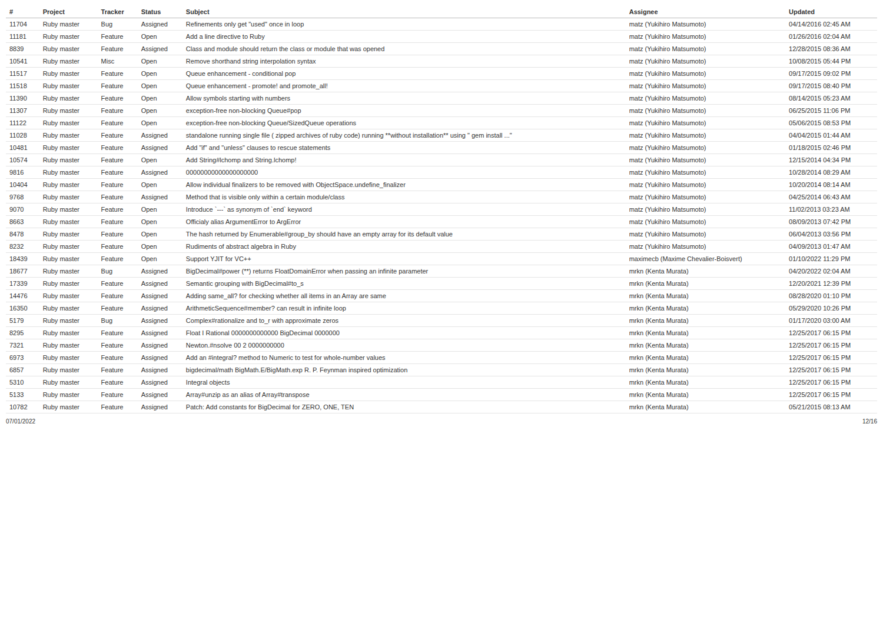| # | Project | Tracker | Status | Subject | Assignee | Updated |
| --- | --- | --- | --- | --- | --- | --- |
| 11704 | Ruby master | Bug | Assigned | Refinements only get "used" once in loop | matz (Yukihiro Matsumoto) | 04/14/2016 02:45 AM |
| 11181 | Ruby master | Feature | Open | Add a line directive to Ruby | matz (Yukihiro Matsumoto) | 01/26/2016 02:04 AM |
| 8839 | Ruby master | Feature | Assigned | Class and module should return the class or module that was opened | matz (Yukihiro Matsumoto) | 12/28/2015 08:36 AM |
| 10541 | Ruby master | Misc | Open | Remove shorthand string interpolation syntax | matz (Yukihiro Matsumoto) | 10/08/2015 05:44 PM |
| 11517 | Ruby master | Feature | Open | Queue enhancement - conditional pop | matz (Yukihiro Matsumoto) | 09/17/2015 09:02 PM |
| 11518 | Ruby master | Feature | Open | Queue enhancement - promote! and promote_all! | matz (Yukihiro Matsumoto) | 09/17/2015 08:40 PM |
| 11390 | Ruby master | Feature | Open | Allow symbols starting with numbers | matz (Yukihiro Matsumoto) | 08/14/2015 05:23 AM |
| 11307 | Ruby master | Feature | Open | exception-free non-blocking Queue#pop | matz (Yukihiro Matsumoto) | 06/25/2015 11:06 PM |
| 11122 | Ruby master | Feature | Open | exception-free non-blocking Queue/SizedQueue operations | matz (Yukihiro Matsumoto) | 05/06/2015 08:53 PM |
| 11028 | Ruby master | Feature | Assigned | standalone running single file ( zipped archives of ruby code) running **without installation** using " gem install ..." | matz (Yukihiro Matsumoto) | 04/04/2015 01:44 AM |
| 10481 | Ruby master | Feature | Assigned | Add "if" and "unless" clauses to rescue statements | matz (Yukihiro Matsumoto) | 01/18/2015 02:46 PM |
| 10574 | Ruby master | Feature | Open | Add String#lchomp and String.lchomp! | matz (Yukihiro Matsumoto) | 12/15/2014 04:34 PM |
| 9816 | Ruby master | Feature | Assigned | 00000000000000000000 | matz (Yukihiro Matsumoto) | 10/28/2014 08:29 AM |
| 10404 | Ruby master | Feature | Open | Allow individual finalizers to be removed with ObjectSpace.undefine_finalizer | matz (Yukihiro Matsumoto) | 10/20/2014 08:14 AM |
| 9768 | Ruby master | Feature | Assigned | Method that is visible only within a certain module/class | matz (Yukihiro Matsumoto) | 04/25/2014 06:43 AM |
| 9070 | Ruby master | Feature | Open | Introduce `---` as synonym of `end` keyword | matz (Yukihiro Matsumoto) | 11/02/2013 03:23 AM |
| 8663 | Ruby master | Feature | Open | Officialy alias ArgumentError to ArgError | matz (Yukihiro Matsumoto) | 08/09/2013 07:42 PM |
| 8478 | Ruby master | Feature | Open | The hash returned by Enumerable#group_by should have an empty array for its default value | matz (Yukihiro Matsumoto) | 06/04/2013 03:56 PM |
| 8232 | Ruby master | Feature | Open | Rudiments of abstract algebra in Ruby | matz (Yukihiro Matsumoto) | 04/09/2013 01:47 AM |
| 18439 | Ruby master | Feature | Open | Support YJIT for VC++ | maximecb (Maxime Chevalier-Boisvert) | 01/10/2022 11:29 PM |
| 18677 | Ruby master | Bug | Assigned | BigDecimal#power (**) returns FloatDomainError when passing an infinite parameter | mrkn (Kenta Murata) | 04/20/2022 02:04 AM |
| 17339 | Ruby master | Feature | Assigned | Semantic grouping with BigDecimal#to_s | mrkn (Kenta Murata) | 12/20/2021 12:39 PM |
| 14476 | Ruby master | Feature | Assigned | Adding same_all? for checking whether all items in an Array are same | mrkn (Kenta Murata) | 08/28/2020 01:10 PM |
| 16350 | Ruby master | Feature | Assigned | ArithmeticSequence#member? can result in infinite loop | mrkn (Kenta Murata) | 05/29/2020 10:26 PM |
| 5179 | Ruby master | Bug | Assigned | Complex#rationalize and to_r with approximate zeros | mrkn (Kenta Murata) | 01/17/2020 03:00 AM |
| 8295 | Ruby master | Feature | Assigned | Float I Rational 0000000000000 BigDecimal 0000000 | mrkn (Kenta Murata) | 12/25/2017 06:15 PM |
| 7321 | Ruby master | Feature | Assigned | Newton.#nsolve 00 2 0000000000 | mrkn (Kenta Murata) | 12/25/2017 06:15 PM |
| 6973 | Ruby master | Feature | Assigned | Add an #integral? method to Numeric to test for whole-number values | mrkn (Kenta Murata) | 12/25/2017 06:15 PM |
| 6857 | Ruby master | Feature | Assigned | bigdecimal/math BigMath.E/BigMath.exp R. P. Feynman inspired optimization | mrkn (Kenta Murata) | 12/25/2017 06:15 PM |
| 5310 | Ruby master | Feature | Assigned | Integral objects | mrkn (Kenta Murata) | 12/25/2017 06:15 PM |
| 5133 | Ruby master | Feature | Assigned | Array#unzip as an alias of Array#transpose | mrkn (Kenta Murata) | 12/25/2017 06:15 PM |
| 10782 | Ruby master | Feature | Assigned | Patch: Add constants for BigDecimal for ZERO, ONE, TEN | mrkn (Kenta Murata) | 05/21/2015 08:13 AM |
07/01/2022 12/16